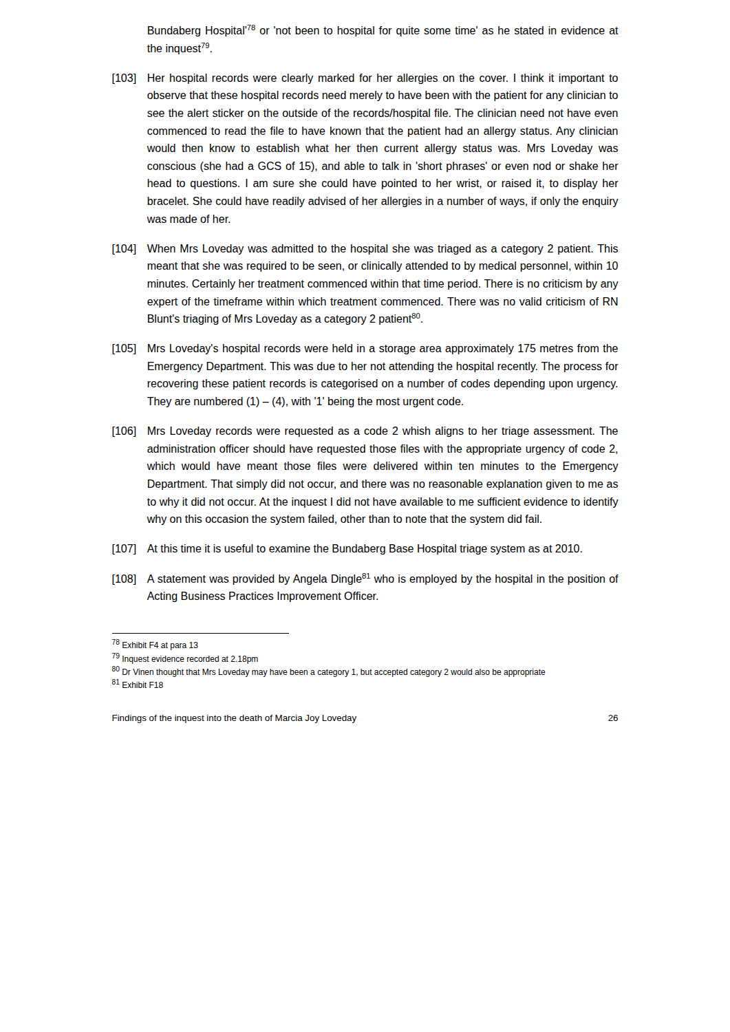Bundaberg Hospital'78 or 'not been to hospital for quite some time' as he stated in evidence at the inquest79.
[103]
Her hospital records were clearly marked for her allergies on the cover. I think it important to observe that these hospital records need merely to have been with the patient for any clinician to see the alert sticker on the outside of the records/hospital file. The clinician need not have even commenced to read the file to have known that the patient had an allergy status. Any clinician would then know to establish what her then current allergy status was. Mrs Loveday was conscious (she had a GCS of 15), and able to talk in 'short phrases' or even nod or shake her head to questions. I am sure she could have pointed to her wrist, or raised it, to display her bracelet. She could have readily advised of her allergies in a number of ways, if only the enquiry was made of her.
[104]
When Mrs Loveday was admitted to the hospital she was triaged as a category 2 patient. This meant that she was required to be seen, or clinically attended to by medical personnel, within 10 minutes. Certainly her treatment commenced within that time period. There is no criticism by any expert of the timeframe within which treatment commenced. There was no valid criticism of RN Blunt's triaging of Mrs Loveday as a category 2 patient80.
[105]
Mrs Loveday's hospital records were held in a storage area approximately 175 metres from the Emergency Department. This was due to her not attending the hospital recently. The process for recovering these patient records is categorised on a number of codes depending upon urgency. They are numbered (1) – (4), with '1' being the most urgent code.
[106]
Mrs Loveday records were requested as a code 2 whish aligns to her triage assessment. The administration officer should have requested those files with the appropriate urgency of code 2, which would have meant those files were delivered within ten minutes to the Emergency Department. That simply did not occur, and there was no reasonable explanation given to me as to why it did not occur. At the inquest I did not have available to me sufficient evidence to identify why on this occasion the system failed, other than to note that the system did fail.
[107]
At this time it is useful to examine the Bundaberg Base Hospital triage system as at 2010.
[108]
A statement was provided by Angela Dingle81 who is employed by the hospital in the position of Acting Business Practices Improvement Officer.
78 Exhibit F4 at para 13
79 Inquest evidence recorded at 2.18pm
80 Dr Vinen thought that Mrs Loveday may have been a category 1, but accepted category 2 would also be appropriate
81 Exhibit F18
Findings of the inquest into the death of Marcia Joy Loveday 26